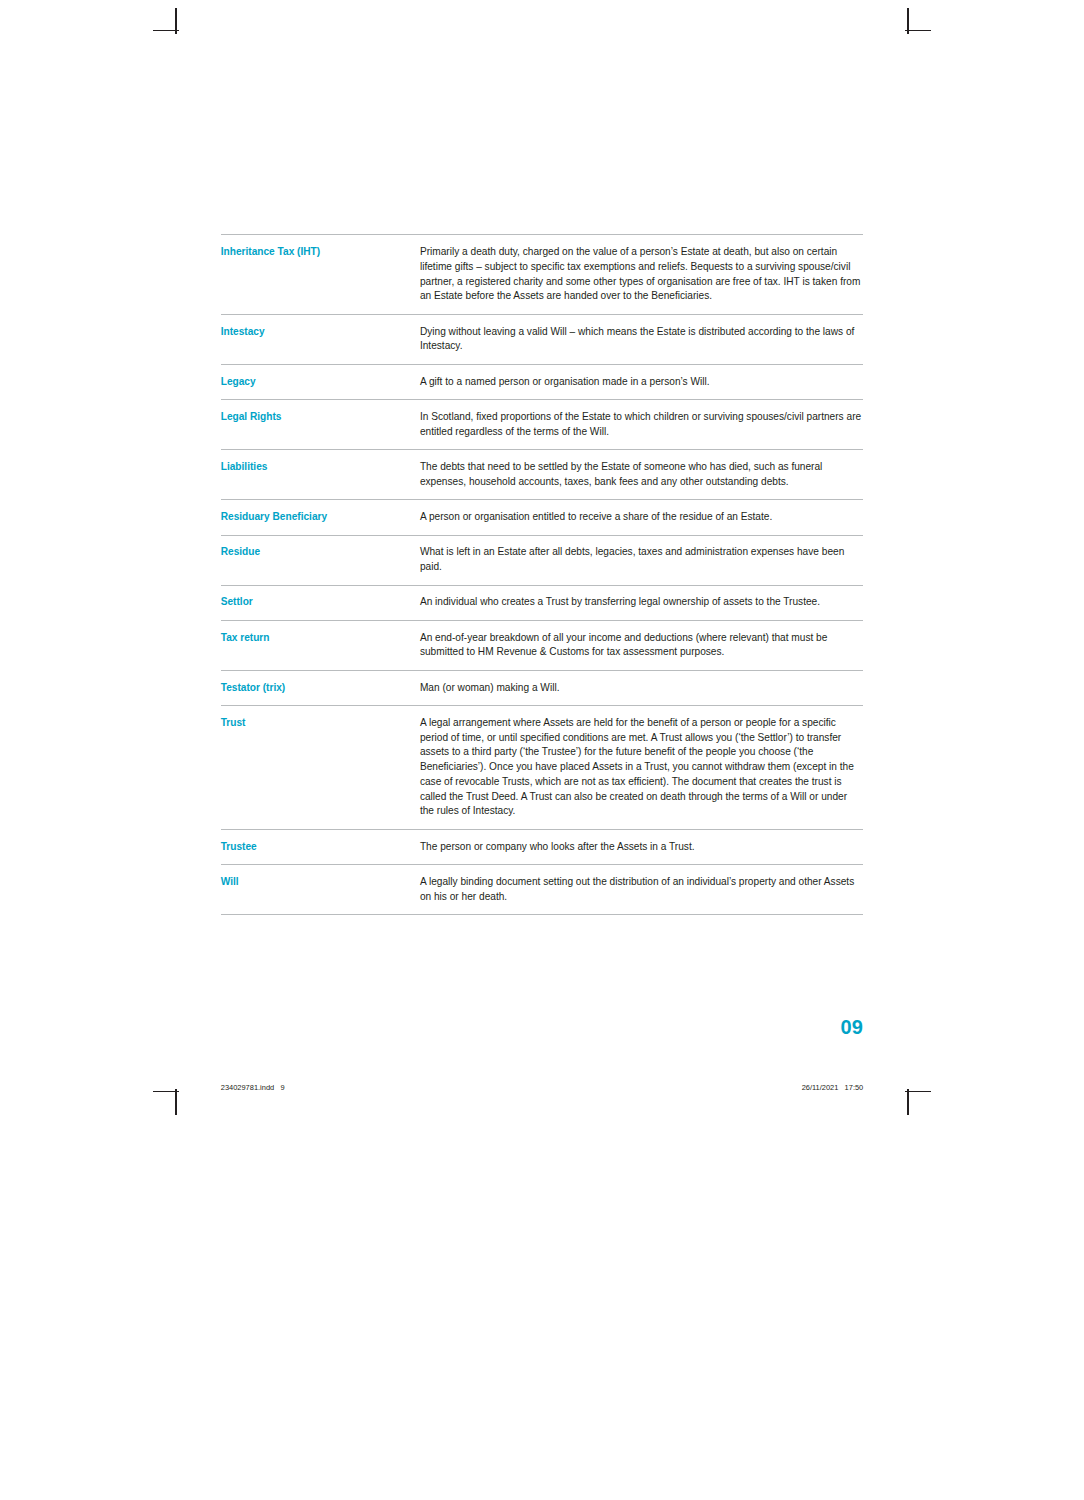| Inheritance Tax (IHT) | Primarily a death duty, charged on the value of a person’s Estate at death, but also on certain lifetime gifts – subject to specific tax exemptions and reliefs. Bequests to a surviving spouse/civil partner, a registered charity and some other types of organisation are free of tax. IHT is taken from an Estate before the Assets are handed over to the Beneficiaries. |
| Intestacy | Dying without leaving a valid Will – which means the Estate is distributed according to the laws of Intestacy. |
| Legacy | A gift to a named person or organisation made in a person’s Will. |
| Legal Rights | In Scotland, fixed proportions of the Estate to which children or surviving spouses/civil partners are entitled regardless of the terms of the Will. |
| Liabilities | The debts that need to be settled by the Estate of someone who has died, such as funeral expenses, household accounts, taxes, bank fees and any other outstanding debts. |
| Residuary Beneficiary | A person or organisation entitled to receive a share of the residue of an Estate. |
| Residue | What is left in an Estate after all debts, legacies, taxes and administration expenses have been paid. |
| Settlor | An individual who creates a Trust by transferring legal ownership of assets to the Trustee. |
| Tax return | An end-of-year breakdown of all your income and deductions (where relevant) that must be submitted to HM Revenue & Customs for tax assessment purposes. |
| Testator (trix) | Man (or woman) making a Will. |
| Trust | A legal arrangement where Assets are held for the benefit of a person or people for a specific period of time, or until specified conditions are met. A Trust allows you (‘the Settlor’) to transfer assets to a third party (‘the Trustee’) for the future benefit of the people you choose (‘the Beneficiaries’). Once you have placed Assets in a Trust, you cannot withdraw them (except in the case of revocable Trusts, which are not as tax efficient). The document that creates the trust is called the Trust Deed. A Trust can also be created on death through the terms of a Will or under the rules of Intestacy. |
| Trustee | The person or company who looks after the Assets in a Trust. |
| Will | A legally binding document setting out the distribution of an individual’s property and other Assets on his or her death. |
09
234029781.indd 9
26/11/2021 17:50